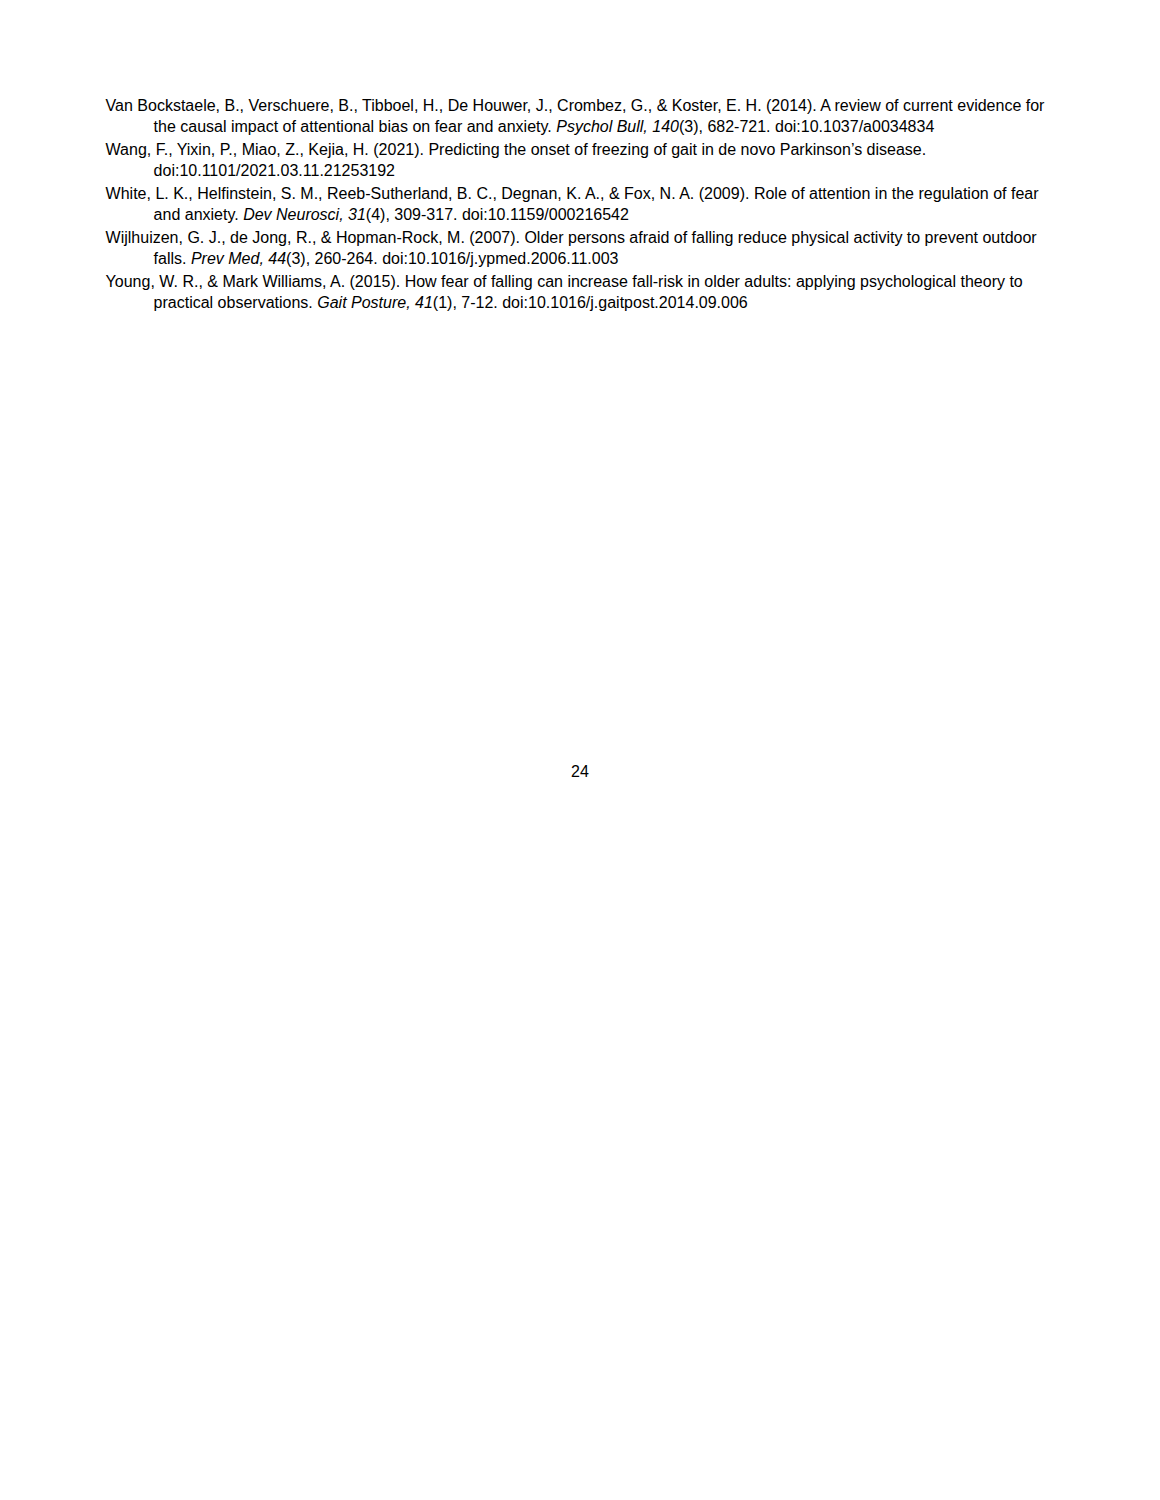Van Bockstaele, B., Verschuere, B., Tibboel, H., De Houwer, J., Crombez, G., & Koster, E. H. (2014). A review of current evidence for the causal impact of attentional bias on fear and anxiety. Psychol Bull, 140(3), 682-721. doi:10.1037/a0034834
Wang, F., Yixin, P., Miao, Z., Kejia, H. (2021). Predicting the onset of freezing of gait in de novo Parkinson’s disease. doi:10.1101/2021.03.11.21253192
White, L. K., Helfinstein, S. M., Reeb-Sutherland, B. C., Degnan, K. A., & Fox, N. A. (2009). Role of attention in the regulation of fear and anxiety. Dev Neurosci, 31(4), 309-317. doi:10.1159/000216542
Wijlhuizen, G. J., de Jong, R., & Hopman-Rock, M. (2007). Older persons afraid of falling reduce physical activity to prevent outdoor falls. Prev Med, 44(3), 260-264. doi:10.1016/j.ypmed.2006.11.003
Young, W. R., & Mark Williams, A. (2015). How fear of falling can increase fall-risk in older adults: applying psychological theory to practical observations. Gait Posture, 41(1), 7-12. doi:10.1016/j.gaitpost.2014.09.006
24